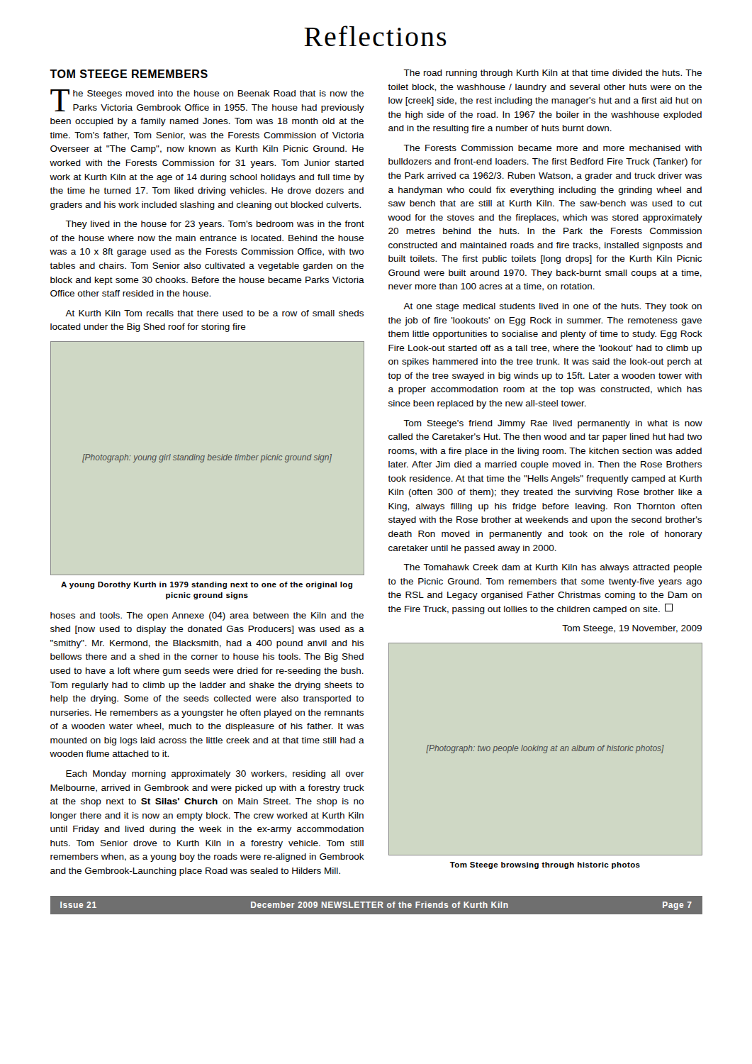Reflections
TOM STEEGE REMEMBERS
The Steeges moved into the house on Beenak Road that is now the Parks Victoria Gembrook Office in 1955. The house had previously been occupied by a family named Jones. Tom was 18 month old at the time. Tom's father, Tom Senior, was the Forests Commission of Victoria Overseer at "The Camp", now known as Kurth Kiln Picnic Ground. He worked with the Forests Commission for 31 years. Tom Junior started work at Kurth Kiln at the age of 14 during school holidays and full time by the time he turned 17. Tom liked driving vehicles. He drove dozers and graders and his work included slashing and cleaning out blocked culverts.
They lived in the house for 23 years. Tom's bedroom was in the front of the house where now the main entrance is located. Behind the house was a 10 x 8ft garage used as the Forests Commission Office, with two tables and chairs. Tom Senior also cultivated a vegetable garden on the block and kept some 30 chooks. Before the house became Parks Victoria Office other staff resided in the house.
At Kurth Kiln Tom recalls that there used to be a row of small sheds located under the Big Shed roof for storing fire
[Photograph: young girl standing beside timber picnic ground sign]
A young Dorothy Kurth in 1979 standing next to one of the original log picnic ground signs
hoses and tools. The open Annexe (04) area between the Kiln and the shed [now used to display the donated Gas Producers] was used as a "smithy". Mr. Kermond, the Blacksmith, had a 400 pound anvil and his bellows there and a shed in the corner to house his tools. The Big Shed used to have a loft where gum seeds were dried for re-seeding the bush. Tom regularly had to climb up the ladder and shake the drying sheets to help the drying. Some of the seeds collected were also transported to nurseries. He remembers as a youngster he often played on the remnants of a wooden water wheel, much to the displeasure of his father. It was mounted on big logs laid across the little creek and at that time still had a wooden flume attached to it.
Each Monday morning approximately 30 workers, residing all over Melbourne, arrived in Gembrook and were picked up with a forestry truck at the shop next to St Silas' Church on Main Street. The shop is no longer there and it is now an empty block. The crew worked at Kurth Kiln until Friday and lived during the week in the ex-army accommodation huts. Tom Senior drove to Kurth Kiln in a forestry vehicle. Tom still remembers when, as a young boy the roads were re-aligned in Gembrook and the Gembrook-Launching place Road was sealed to Hilders Mill.
The road running through Kurth Kiln at that time divided the huts. The toilet block, the washhouse / laundry and several other huts were on the low [creek] side, the rest including the manager's hut and a first aid hut on the high side of the road. In 1967 the boiler in the washhouse exploded and in the resulting fire a number of huts burnt down.
The Forests Commission became more and more mechanised with bulldozers and front-end loaders. The first Bedford Fire Truck (Tanker) for the Park arrived ca 1962/3. Ruben Watson, a grader and truck driver was a handyman who could fix everything including the grinding wheel and saw bench that are still at Kurth Kiln. The saw-bench was used to cut wood for the stoves and the fireplaces, which was stored approximately 20 metres behind the huts. In the Park the Forests Commission constructed and maintained roads and fire tracks, installed signposts and built toilets. The first public toilets [long drops] for the Kurth Kiln Picnic Ground were built around 1970. They back-burnt small coups at a time, never more than 100 acres at a time, on rotation.
At one stage medical students lived in one of the huts. They took on the job of fire 'lookouts' on Egg Rock in summer. The remoteness gave them little opportunities to socialise and plenty of time to study. Egg Rock Fire Look-out started off as a tall tree, where the 'lookout' had to climb up on spikes hammered into the tree trunk. It was said the look-out perch at top of the tree swayed in big winds up to 15ft. Later a wooden tower with a proper accommodation room at the top was constructed, which has since been replaced by the new all-steel tower.
Tom Steege's friend Jimmy Rae lived permanently in what is now called the Caretaker's Hut. The then wood and tar paper lined hut had two rooms, with a fire place in the living room. The kitchen section was added later. After Jim died a married couple moved in. Then the Rose Brothers took residence. At that time the "Hells Angels" frequently camped at Kurth Kiln (often 300 of them); they treated the surviving Rose brother like a King, always filling up his fridge before leaving. Ron Thornton often stayed with the Rose brother at weekends and upon the second brother's death Ron moved in permanently and took on the role of honorary caretaker until he passed away in 2000.
The Tomahawk Creek dam at Kurth Kiln has always attracted people to the Picnic Ground. Tom remembers that some twenty-five years ago the RSL and Legacy organised Father Christmas coming to the Dam on the Fire Truck, passing out lollies to the children camped on site.
Tom Steege, 19 November, 2009
[Photograph: two people looking at an album of historic photos]
Tom Steege browsing through historic photos
Issue 21 December 2009 NEWSLETTER of the Friends of Kurth Kiln Page 7